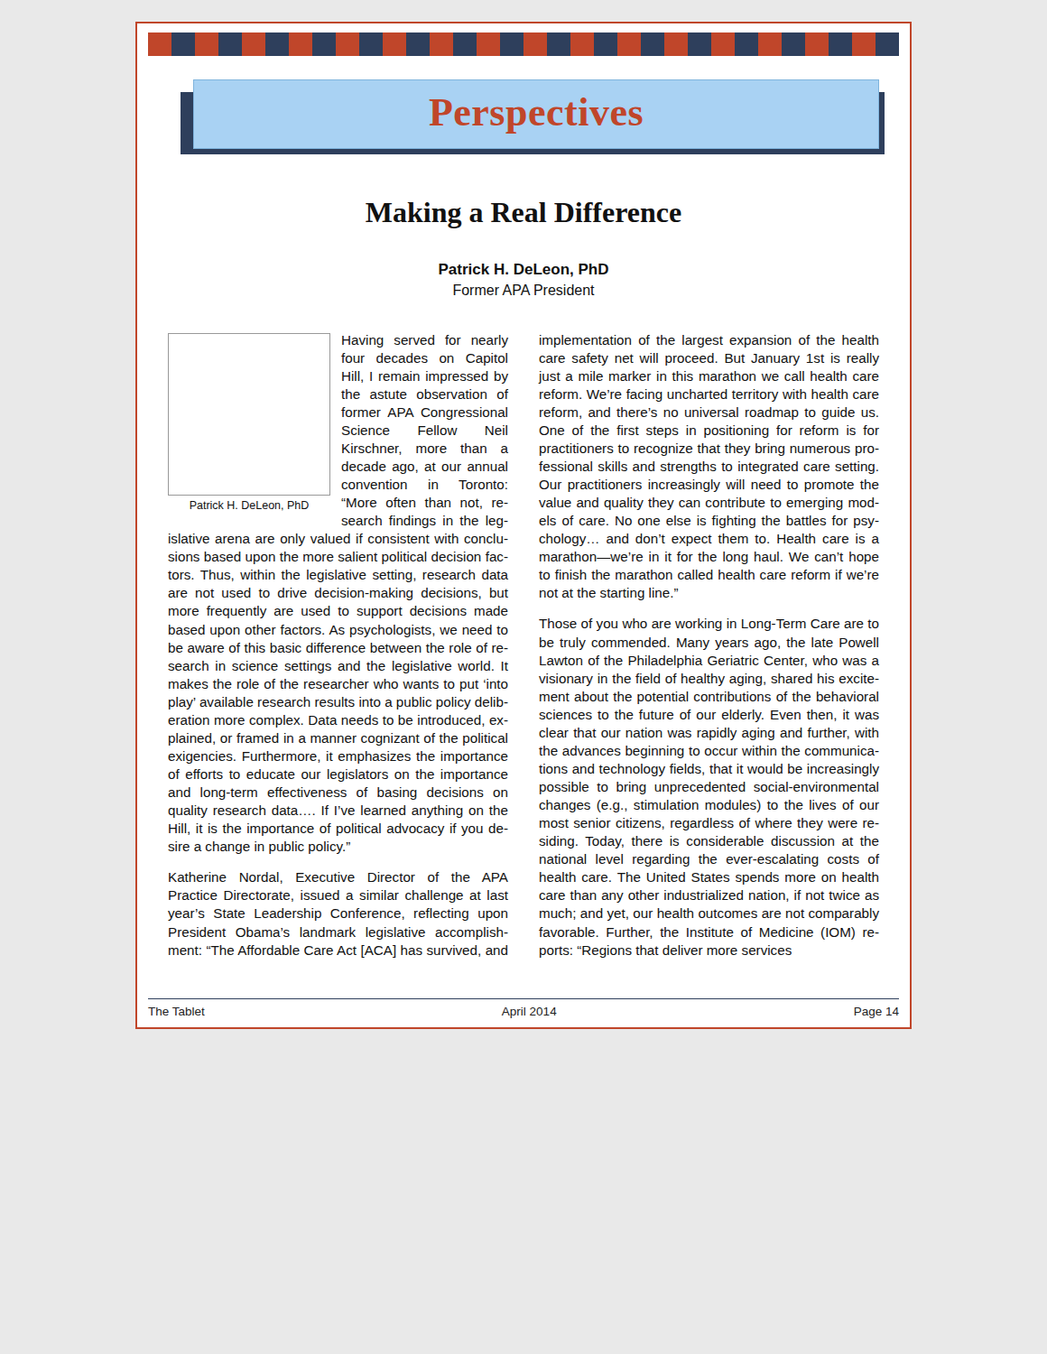Perspectives
Making a Real Difference
Patrick H. DeLeon, PhD
Former APA President
Patrick H. DeLeon, PhD
Having served for nearly four decades on Capitol Hill, I remain impressed by the astute observation of former APA Congressional Science Fellow Neil Kirschner, more than a decade ago, at our annual convention in Toronto: “More often than not, research findings in the legislative arena are only valued if consistent with conclusions based upon the more salient political decision factors. Thus, within the legislative setting, research data are not used to drive decision-making decisions, but more frequently are used to support decisions made based upon other factors. As psychologists, we need to be aware of this basic difference between the role of research in science settings and the legislative world. It makes the role of the researcher who wants to put ‘into play’ available research results into a public policy deliberation more complex. Data needs to be introduced, explained, or framed in a manner cognizant of the political exigencies. Furthermore, it emphasizes the importance of efforts to educate our legislators on the importance and long-term effectiveness of basing decisions on quality research data…. If I’ve learned anything on the Hill, it is the importance of political advocacy if you desire a change in public policy.”
Katherine Nordal, Executive Director of the APA Practice Directorate, issued a similar challenge at last year’s State Leadership Conference, reflecting upon President Obama’s landmark legislative accomplishment: “The Affordable Care Act [ACA] has survived, and implementation of the largest expansion of the health care safety net will proceed. But January 1st is really just a mile marker in this marathon we call health care reform. We’re facing uncharted territory with health care reform, and there’s no universal roadmap to guide us. One of the first steps in positioning for reform is for practitioners to recognize that they bring numerous professional skills and strengths to integrated care setting. Our practitioners increasingly will need to promote the value and quality they can contribute to emerging models of care. No one else is fighting the battles for psychology… and don’t expect them to. Health care is a marathon—we’re in it for the long haul. We can’t hope to finish the marathon called health care reform if we’re not at the starting line.”
Those of you who are working in Long-Term Care are to be truly commended. Many years ago, the late Powell Lawton of the Philadelphia Geriatric Center, who was a visionary in the field of healthy aging, shared his excitement about the potential contributions of the behavioral sciences to the future of our elderly. Even then, it was clear that our nation was rapidly aging and further, with the advances beginning to occur within the communications and technology fields, that it would be increasingly possible to bring unprecedented social-environmental changes (e.g., stimulation modules) to the lives of our most senior citizens, regardless of where they were residing. Today, there is considerable discussion at the national level regarding the ever-escalating costs of health care. The United States spends more on health care than any other industrialized nation, if not twice as much; and yet, our health outcomes are not comparably favorable. Further, the Institute of Medicine (IOM) reports: “Regions that deliver more services
The Tablet April 2014 Page 14